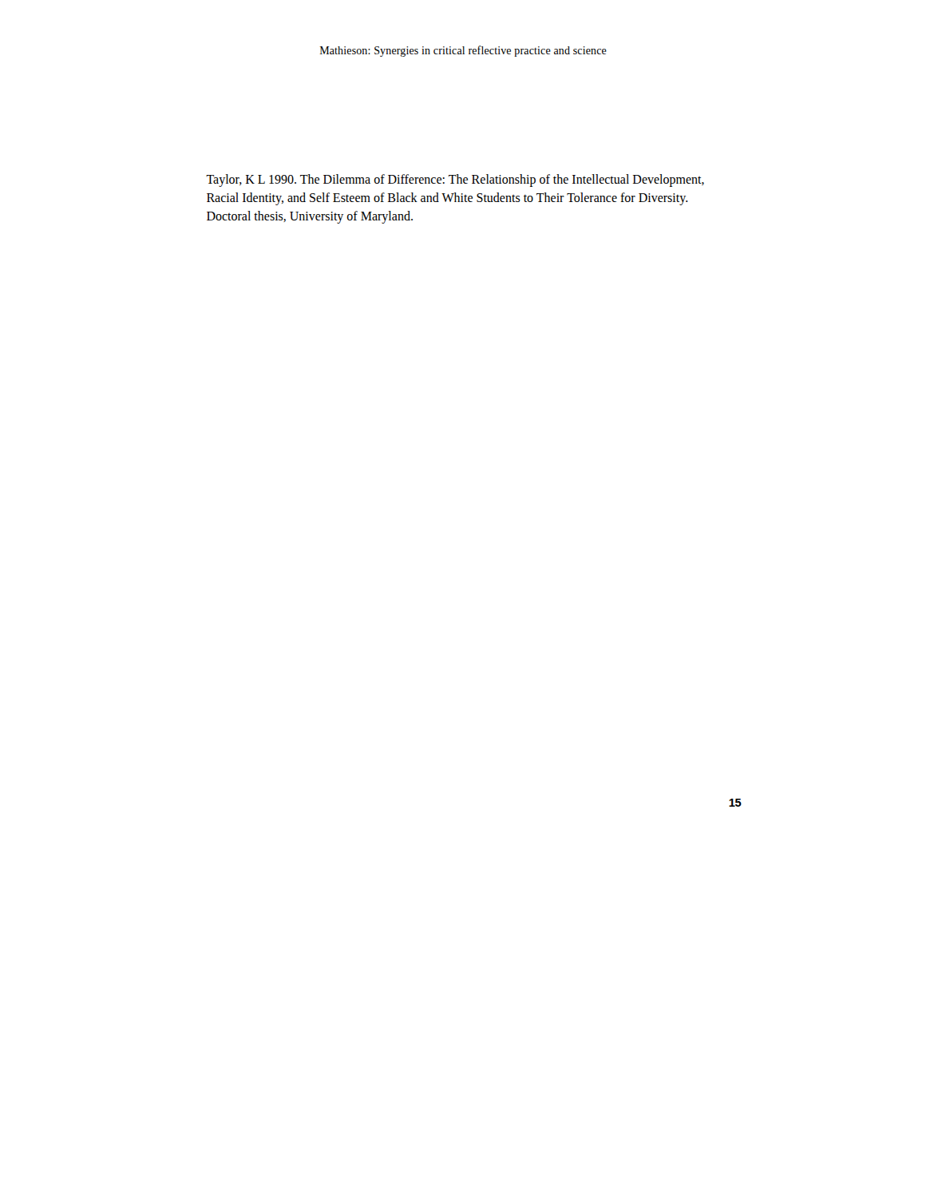Mathieson: Synergies in critical reflective practice and science
Taylor, K L 1990. The Dilemma of Difference: The Relationship of the Intellectual Development, Racial Identity, and Self Esteem of Black and White Students to Their Tolerance for Diversity. Doctoral thesis, University of Maryland.
15